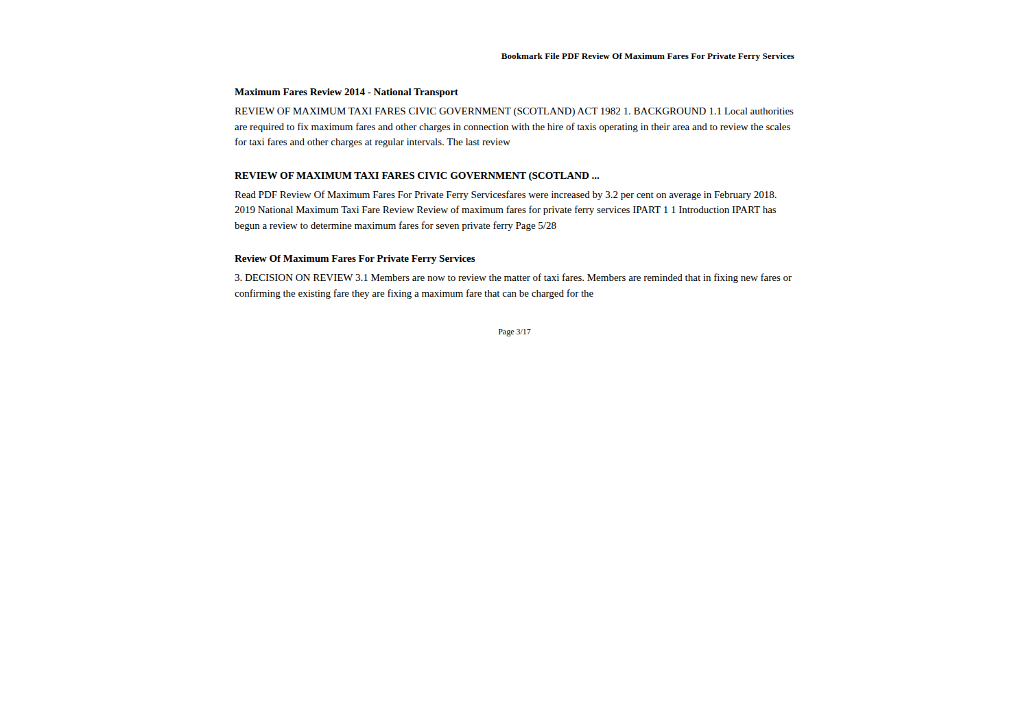Bookmark File PDF Review Of Maximum Fares For Private Ferry Services
Maximum Fares Review 2014 - National Transport
REVIEW OF MAXIMUM TAXI FARES CIVIC GOVERNMENT (SCOTLAND) ACT 1982 1. BACKGROUND 1.1 Local authorities are required to fix maximum fares and other charges in connection with the hire of taxis operating in their area and to review the scales for taxi fares and other charges at regular intervals. The last review
REVIEW OF MAXIMUM TAXI FARES CIVIC GOVERNMENT (SCOTLAND ...
Read PDF Review Of Maximum Fares For Private Ferry Servicesfares were increased by 3.2 per cent on average in February 2018. 2019 National Maximum Taxi Fare Review Review of maximum fares for private ferry services IPART 1 1 Introduction IPART has begun a review to determine maximum fares for seven private ferry Page 5/28
Review Of Maximum Fares For Private Ferry Services
3. DECISION ON REVIEW 3.1 Members are now to review the matter of taxi fares. Members are reminded that in fixing new fares or confirming the existing fare they are fixing a maximum fare that can be charged for the
Page 3/17